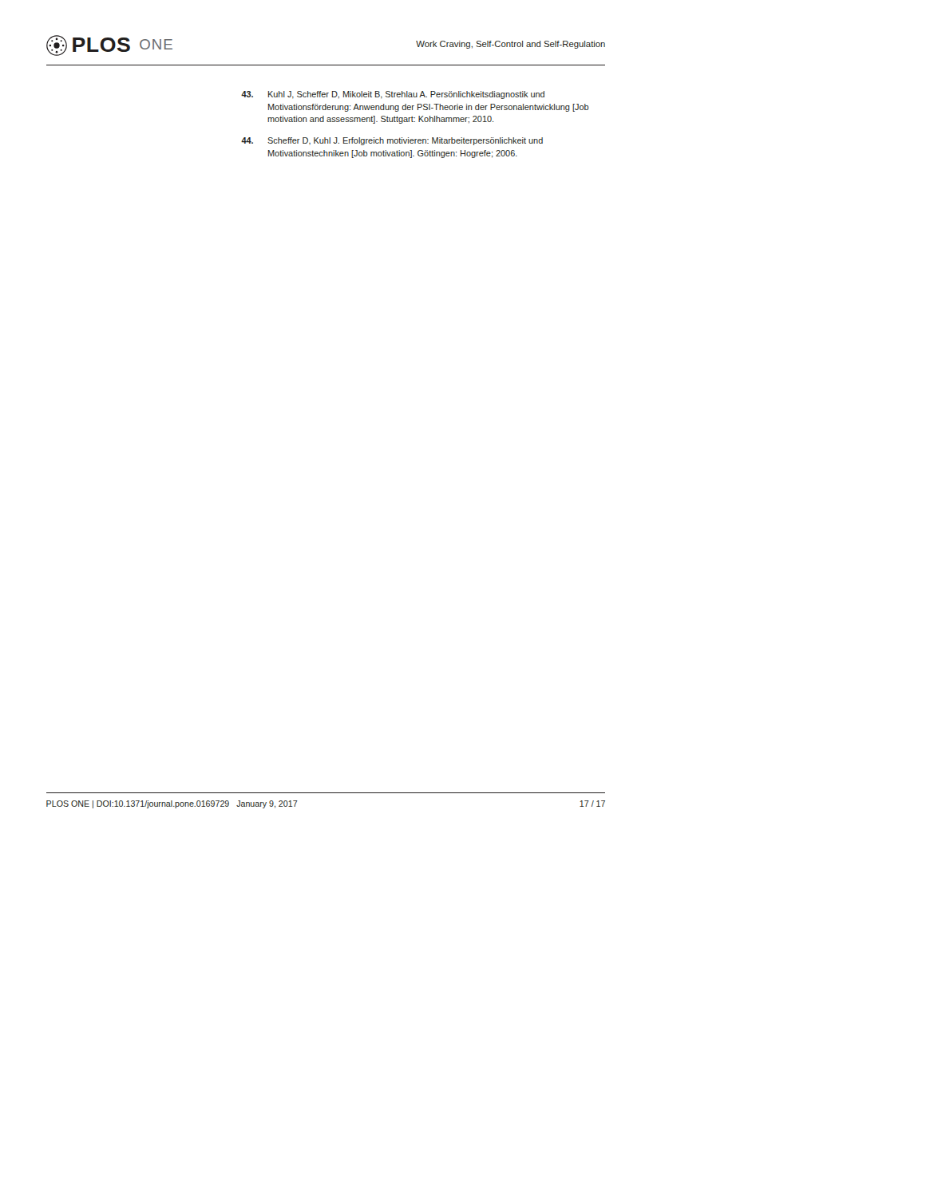PLOS ONE
Work Craving, Self-Control and Self-Regulation
43.
Kuhl J, Scheffer D, Mikoleit B, Strehlau A. Persönlichkeitsdiagnostik und Motivationsförderung: Anwendung der PSI-Theorie in der Personalentwicklung [Job motivation and assessment]. Stuttgart: Kohlhammer; 2010.
44.
Scheffer D, Kuhl J. Erfolgreich motivieren: Mitarbeiterpersönlichkeit und Motivationstechniken [Job motivation]. Göttingen: Hogrefe; 2006.
PLOS ONE | DOI:10.1371/journal.pone.0169729 January 9, 2017
17 / 17